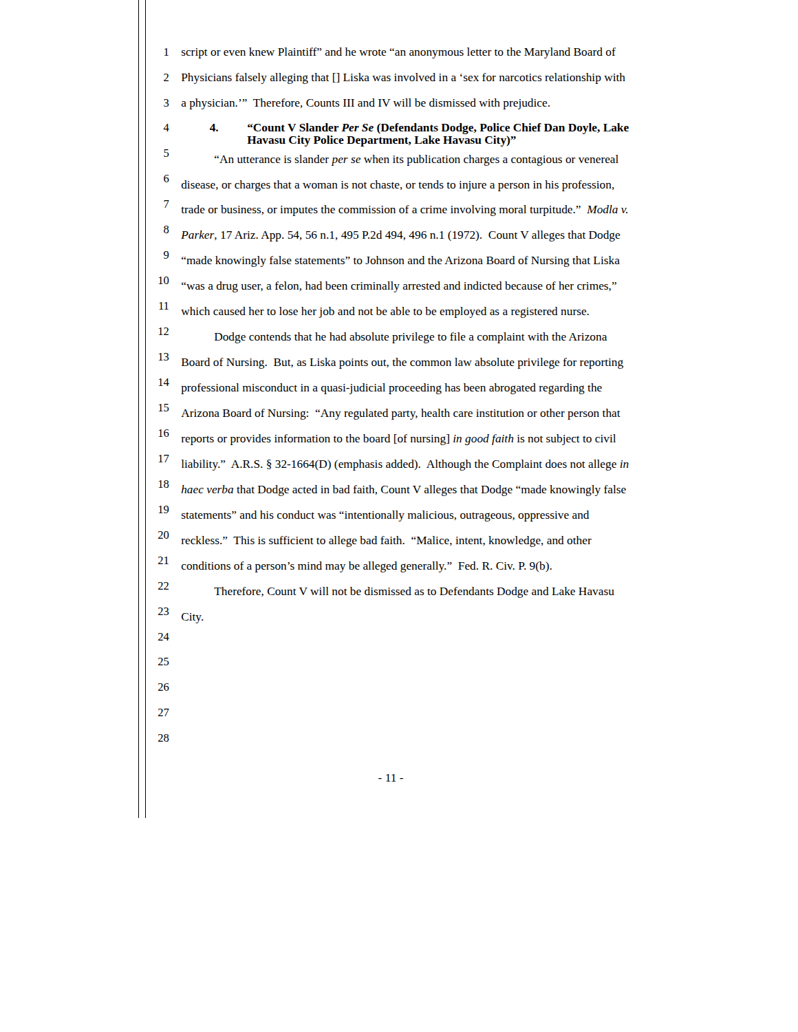1
2
3
4
5
6
7
8
9
10
11
12
13
14
15
16
17
18
19
20
21
22
23
24
25
26
27
28
script or even knew Plaintiff” and he wrote “an anonymous letter to the Maryland Board of Physicians falsely alleging that [] Liska was involved in a ‘sex for narcotics relationship with a physician.’” Therefore, Counts III and IV will be dismissed with prejudice.
4.
“Count V Slander Per Se (Defendants Dodge, Police Chief Dan Doyle, Lake Havasu City Police Department, Lake Havasu City)”
“An utterance is slander per se when its publication charges a contagious or venereal disease, or charges that a woman is not chaste, or tends to injure a person in his profession, trade or business, or imputes the commission of a crime involving moral turpitude.” Modla v. Parker, 17 Ariz. App. 54, 56 n.1, 495 P.2d 494, 496 n.1 (1972). Count V alleges that Dodge “made knowingly false statements” to Johnson and the Arizona Board of Nursing that Liska “was a drug user, a felon, had been criminally arrested and indicted because of her crimes,” which caused her to lose her job and not be able to be employed as a registered nurse.
Dodge contends that he had absolute privilege to file a complaint with the Arizona Board of Nursing. But, as Liska points out, the common law absolute privilege for reporting professional misconduct in a quasi-judicial proceeding has been abrogated regarding the Arizona Board of Nursing: “Any regulated party, health care institution or other person that reports or provides information to the board [of nursing] in good faith is not subject to civil liability.” A.R.S. § 32-1664(D) (emphasis added). Although the Complaint does not allege in haec verba that Dodge acted in bad faith, Count V alleges that Dodge “made knowingly false statements” and his conduct was “intentionally malicious, outrageous, oppressive and reckless.” This is sufficient to allege bad faith. “Malice, intent, knowledge, and other conditions of a person’s mind may be alleged generally.” Fed. R. Civ. P. 9(b).
Therefore, Count V will not be dismissed as to Defendants Dodge and Lake Havasu City.
- 11 -